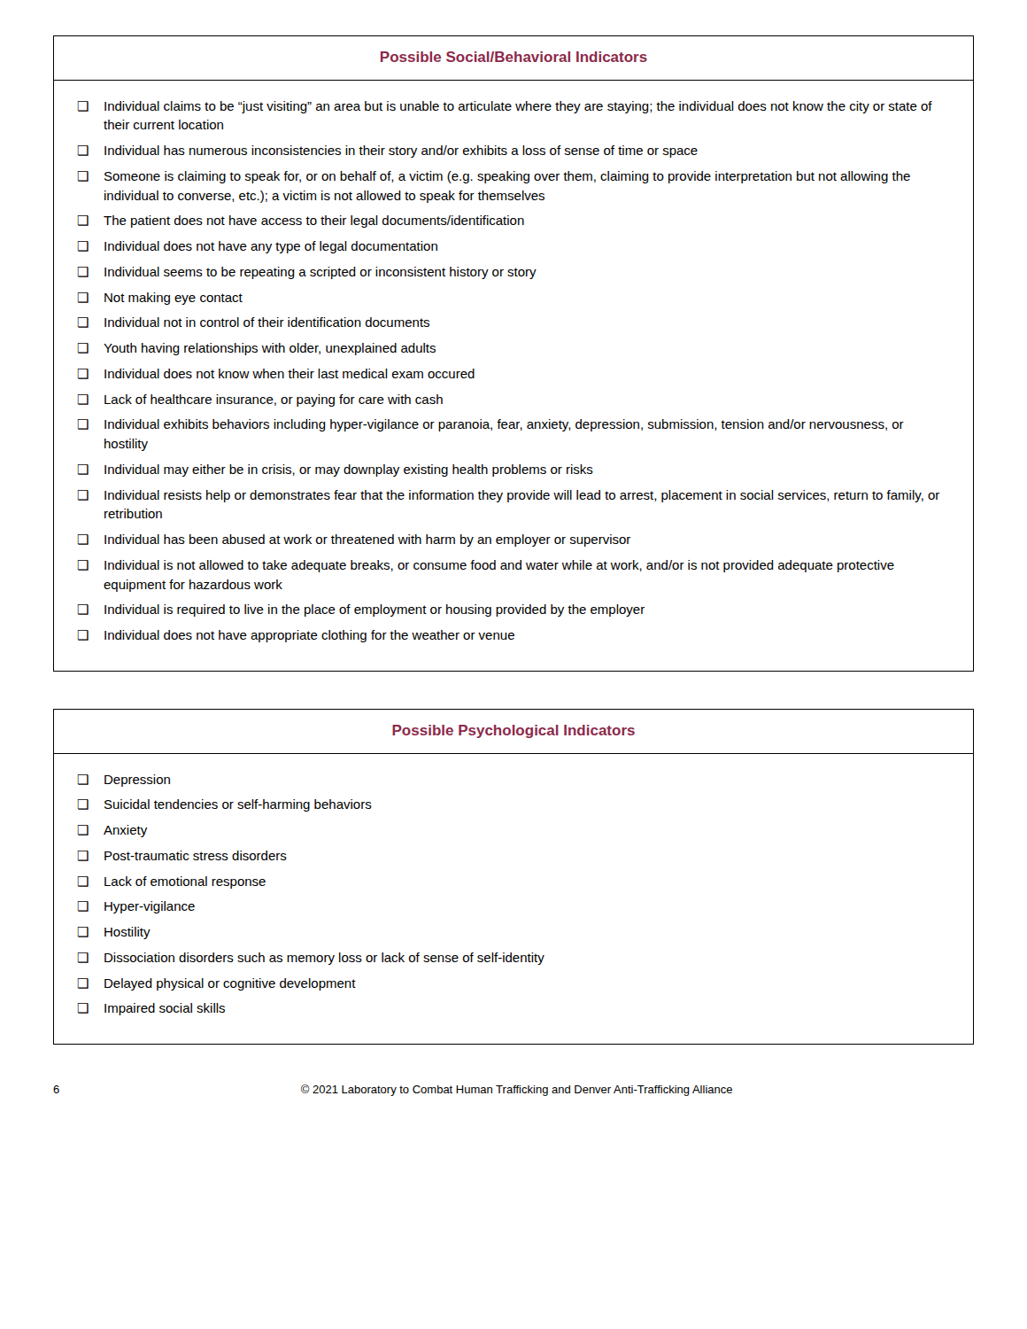Possible Social/Behavioral Indicators
Individual claims to be “just visiting” an area but is unable to articulate where they are staying; the individual does not know the city or state of their current location
Individual has numerous inconsistencies in their story and/or exhibits a loss of sense of time or space
Someone is claiming to speak for, or on behalf of, a victim (e.g. speaking over them, claiming to provide interpretation but not allowing the individual to converse, etc.); a victim is not allowed to speak for themselves
The patient does not have access to their legal documents/identification
Individual does not have any type of legal documentation
Individual seems to be repeating a scripted or inconsistent history or story
Not making eye contact
Individual not in control of their identification documents
Youth having relationships with older, unexplained adults
Individual does not know when their last medical exam occured
Lack of healthcare insurance, or paying for care with cash
Individual exhibits behaviors including hyper-vigilance or paranoia, fear, anxiety, depression, submission, tension and/or nervousness, or hostility
Individual may either be in crisis, or may downplay existing health problems or risks
Individual resists help or demonstrates fear that the information they provide will lead to arrest, placement in social services, return to family, or retribution
Individual has been abused at work or threatened with harm by an employer or supervisor
Individual is not allowed to take adequate breaks, or consume food and water while at work, and/or is not provided adequate protective equipment for hazardous work
Individual is required to live in the place of employment or housing provided by the employer
Individual does not have appropriate clothing for the weather or venue
Possible Psychological Indicators
Depression
Suicidal tendencies or self-harming behaviors
Anxiety
Post-traumatic stress disorders
Lack of emotional response
Hyper-vigilance
Hostility
Dissociation disorders such as memory loss or lack of sense of self-identity
Delayed physical or cognitive development
Impaired social skills
6 © 2021 Laboratory to Combat Human Trafficking and Denver Anti-Trafficking Alliance